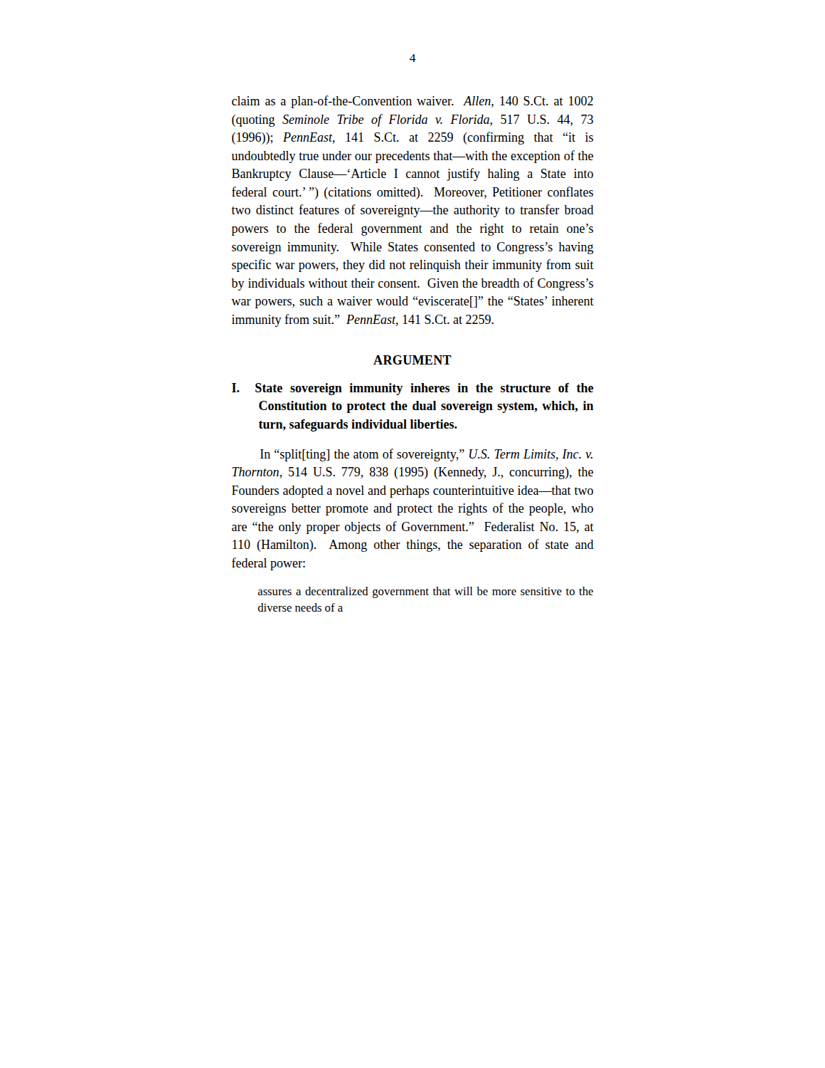4
claim as a plan-of-the-Convention waiver. Allen, 140 S.Ct. at 1002 (quoting Seminole Tribe of Florida v. Florida, 517 U.S. 44, 73 (1996)); PennEast, 141 S.Ct. at 2259 (confirming that “it is undoubtedly true under our precedents that—with the exception of the Bankruptcy Clause—‘Article I cannot justify haling a State into federal court.’ ”) (citations omitted). Moreover, Petitioner conflates two distinct features of sovereignty—the authority to transfer broad powers to the federal government and the right to retain one’s sovereign immunity. While States consented to Congress’s having specific war powers, they did not relinquish their immunity from suit by individuals without their consent. Given the breadth of Congress’s war powers, such a waiver would “eviscerate[]” the “States’ inherent immunity from suit.” PennEast, 141 S.Ct. at 2259.
ARGUMENT
I. State sovereign immunity inheres in the structure of the Constitution to protect the dual sovereign system, which, in turn, safeguards individual liberties.
In “split[ting] the atom of sovereignty,” U.S. Term Limits, Inc. v. Thornton, 514 U.S. 779, 838 (1995) (Kennedy, J., concurring), the Founders adopted a novel and perhaps counterintuitive idea—that two sovereigns better promote and protect the rights of the people, who are “the only proper objects of Government.” Federalist No. 15, at 110 (Hamilton). Among other things, the separation of state and federal power:
assures a decentralized government that will be more sensitive to the diverse needs of a